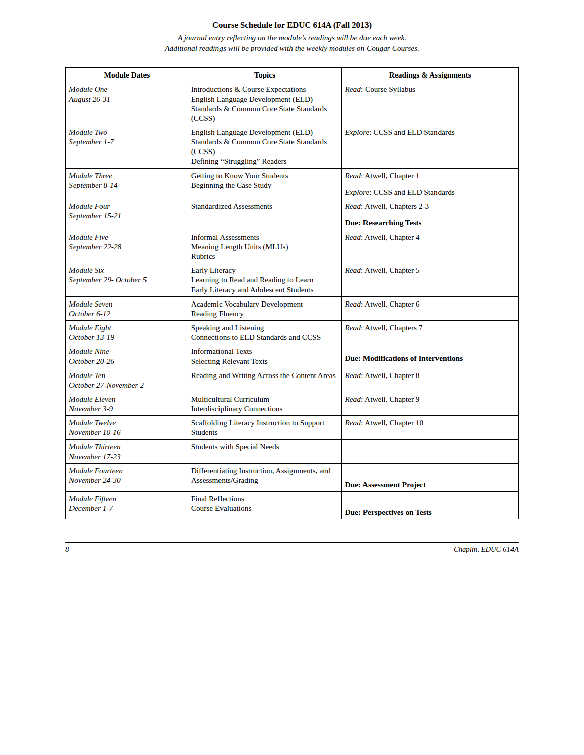Course Schedule for EDUC 614A (Fall 2013)
A journal entry reflecting on the module’s readings will be due each week.
Additional readings will be provided with the weekly modules on Cougar Courses.
| Module Dates | Topics | Readings & Assignments |
| --- | --- | --- |
| Module One August 26-31 | Introductions & Course Expectations English Language Development (ELD) Standards & Common Core State Standards (CCSS) | Read : Course Syllabus |
| Module Two September 1-7 | English Language Development (ELD) Standards & Common Core State Standards (CCSS) Defining “Struggling” Readers | Explore : CCSS and ELD Standards |
| Module Three September 8-14 | Getting to Know Your Students Beginning the Case Study | Read : Atwell, Chapter 1 Explore : CCSS and ELD Standards |
| Module Four September 15-21 | Standardized Assessments | Read : Atwell, Chapters 2-3 Due: Researching Tests |
| Module Five September 22-28 | Informal Assessments Meaning Length Units (MLUs) Rubrics | Read : Atwell, Chapter 4 |
| Module Six September 29- October 5 | Early Literacy Learning to Read and Reading to Learn Early Literacy and Adolescent Students | Read : Atwell, Chapter 5 |
| Module Seven October 6-12 | Academic Vocabulary Development Reading Fluency | Read : Atwell, Chapter 6 |
| Module Eight October 13-19 | Speaking and Listening Connections to ELD Standards and CCSS | Read : Atwell, Chapters 7 |
| Module Nine October 20-26 | Informational Texts Selecting Relevant Texts | Due: Modifications of Interventions |
| Module Ten October 27-November 2 | Reading and Writing Across the Content Areas | Read : Atwell, Chapter 8 |
| Module Eleven November 3-9 | Multicultural Curriculum Interdisciplinary Connections | Read : Atwell, Chapter 9 |
| Module Twelve November 10-16 | Scaffolding Literacy Instruction to Support Students | Read : Atwell, Chapter 10 |
| Module Thirteen November 17-23 | Students with Special Needs | |
| Module Fourteen November 24-30 | Differentiating Instruction, Assignments, and Assessments/Grading | Due: Assessment Project |
| Module Fifteen December 1-7 | Final Reflections Course Evaluations | Due: Perspectives on Tests |
8 Chaplin, EDUC 614A